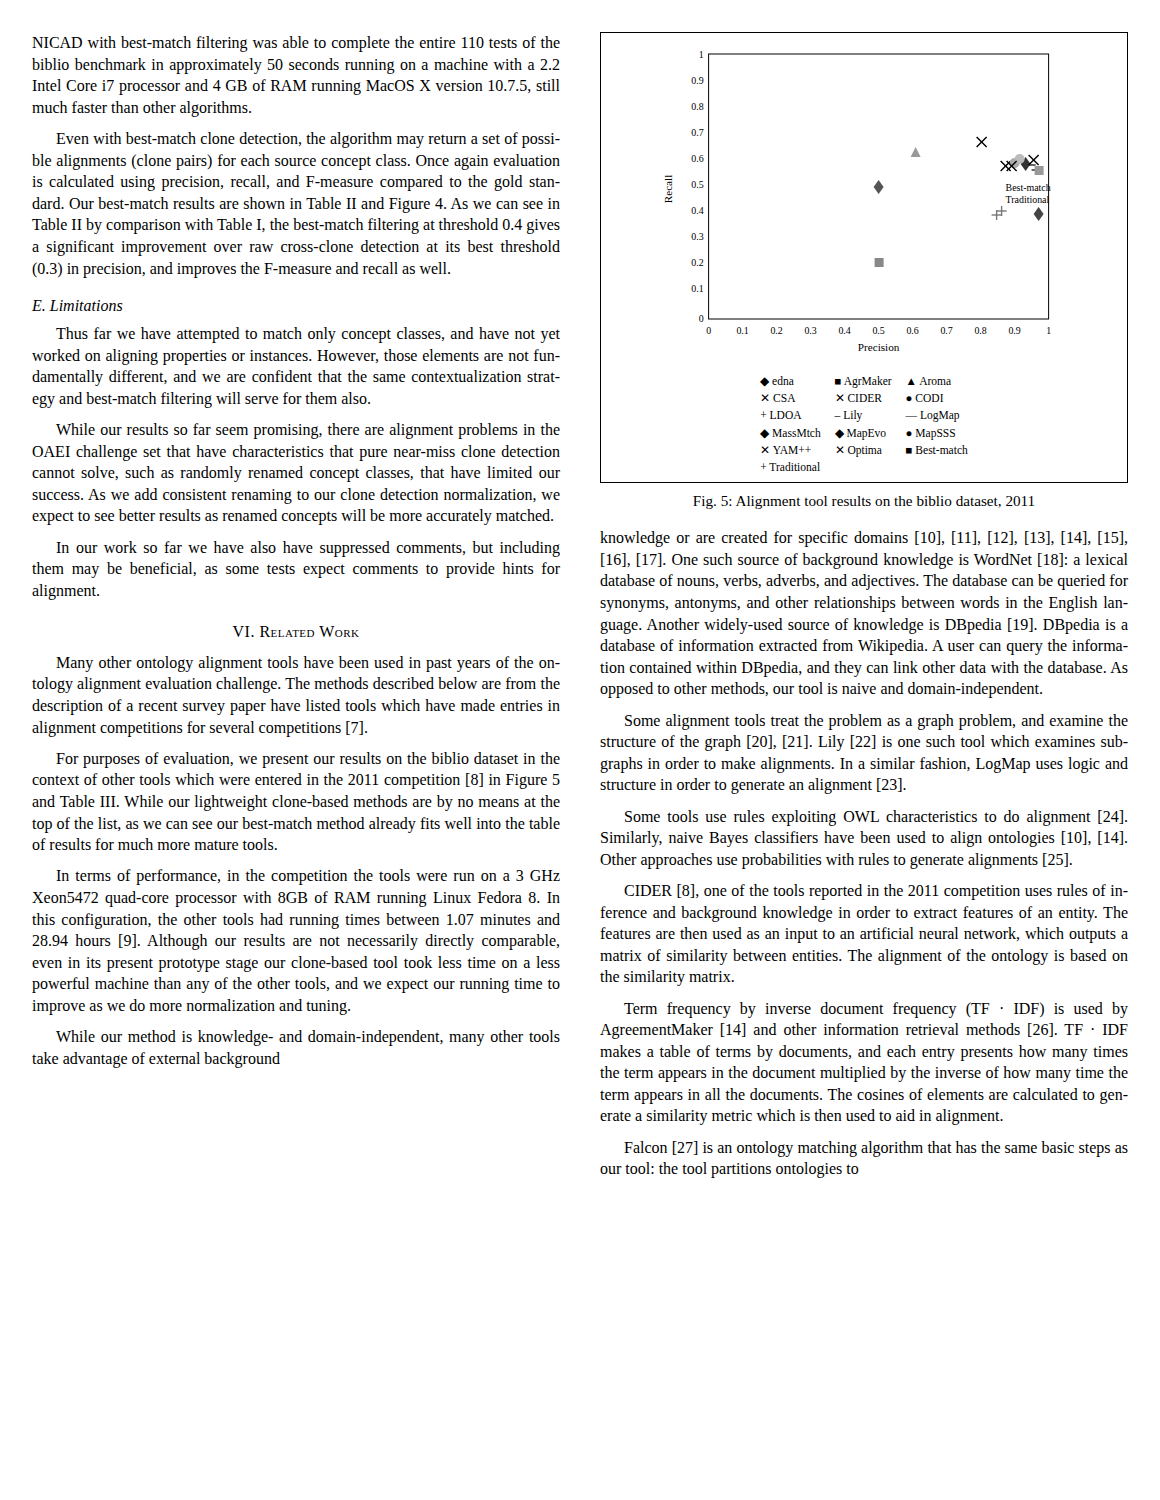NICAD with best-match filtering was able to complete the entire 110 tests of the biblio benchmark in approximately 50 seconds running on a machine with a 2.2 Intel Core i7 processor and 4 GB of RAM running MacOS X version 10.7.5, still much faster than other algorithms.
Even with best-match clone detection, the algorithm may return a set of possible alignments (clone pairs) for each source concept class. Once again evaluation is calculated using precision, recall, and F-measure compared to the gold standard. Our best-match results are shown in Table II and Figure 4. As we can see in Table II by comparison with Table I, the best-match filtering at threshold 0.4 gives a significant improvement over raw cross-clone detection at its best threshold (0.3) in precision, and improves the F-measure and recall as well.
E. Limitations
Thus far we have attempted to match only concept classes, and have not yet worked on aligning properties or instances. However, those elements are not fundamentally different, and we are confident that the same contextualization strategy and best-match filtering will serve for them also.
While our results so far seem promising, there are alignment problems in the OAEI challenge set that have characteristics that pure near-miss clone detection cannot solve, such as randomly renamed concept classes, that have limited our success. As we add consistent renaming to our clone detection normalization, we expect to see better results as renamed concepts will be more accurately matched.
In our work so far we have also have suppressed comments, but including them may be beneficial, as some tests expect comments to provide hints for alignment.
VI. Related Work
Many other ontology alignment tools have been used in past years of the ontology alignment evaluation challenge. The methods described below are from the description of a recent survey paper have listed tools which have made entries in alignment competitions for several competitions [7].
For purposes of evaluation, we present our results on the biblio dataset in the context of other tools which were entered in the 2011 competition [8] in Figure 5 and Table III. While our lightweight clone-based methods are by no means at the top of the list, as we can see our best-match method already fits well into the table of results for much more mature tools.
In terms of performance, in the competition the tools were run on a 3 GHz Xeon5472 quad-core processor with 8GB of RAM running Linux Fedora 8. In this configuration, the other tools had running times between 1.07 minutes and 28.94 hours [9]. Although our results are not necessarily directly comparable, even in its present prototype stage our clone-based tool took less time on a less powerful machine than any of the other tools, and we expect our running time to improve as we do more normalization and tuning.
While our method is knowledge- and domain-independent, many other tools take advantage of external background
1 0.9 0.8 0.7 0.6 0.5 0.4 0.3 0.2 0.1 0 0 0.1 0.2 0.3 0.4 0.5 0.6 0.7 0.8 0.9 1 Precision Recall Best-match Traditional
◆ edna ■ AgrMaker ▲ Aroma ✕ CSA ✕ CIDER ● CODI + LDOA – Lily — LogMap ◆ MassMtch ◆ MapEvo ● MapSSS ✕ YAM++ ✕ Optima ■ Best-match + Traditional
Fig. 5: Alignment tool results on the biblio dataset, 2011
knowledge or are created for specific domains [10], [11], [12], [13], [14], [15], [16], [17]. One such source of background knowledge is WordNet [18]: a lexical database of nouns, verbs, adverbs, and adjectives. The database can be queried for synonyms, antonyms, and other relationships between words in the English language. Another widely-used source of knowledge is DBpedia [19]. DBpedia is a database of information extracted from Wikipedia. A user can query the information contained within DBpedia, and they can link other data with the database. As opposed to other methods, our tool is naive and domain-independent.
Some alignment tools treat the problem as a graph problem, and examine the structure of the graph [20], [21]. Lily [22] is one such tool which examines subgraphs in order to make alignments. In a similar fashion, LogMap uses logic and structure in order to generate an alignment [23].
Some tools use rules exploiting OWL characteristics to do alignment [24]. Similarly, naive Bayes classifiers have been used to align ontologies [10], [14]. Other approaches use probabilities with rules to generate alignments [25].
CIDER [8], one of the tools reported in the 2011 competition uses rules of inference and background knowledge in order to extract features of an entity. The features are then used as an input to an artificial neural network, which outputs a matrix of similarity between entities. The alignment of the ontology is based on the similarity matrix.
Term frequency by inverse document frequency (TF · IDF) is used by AgreementMaker [14] and other information retrieval methods [26]. TF · IDF makes a table of terms by documents, and each entry presents how many times the term appears in the document multiplied by the inverse of how many time the term appears in all the documents. The cosines of elements are calculated to generate a similarity metric which is then used to aid in alignment.
Falcon [27] is an ontology matching algorithm that has the same basic steps as our tool: the tool partitions ontologies to